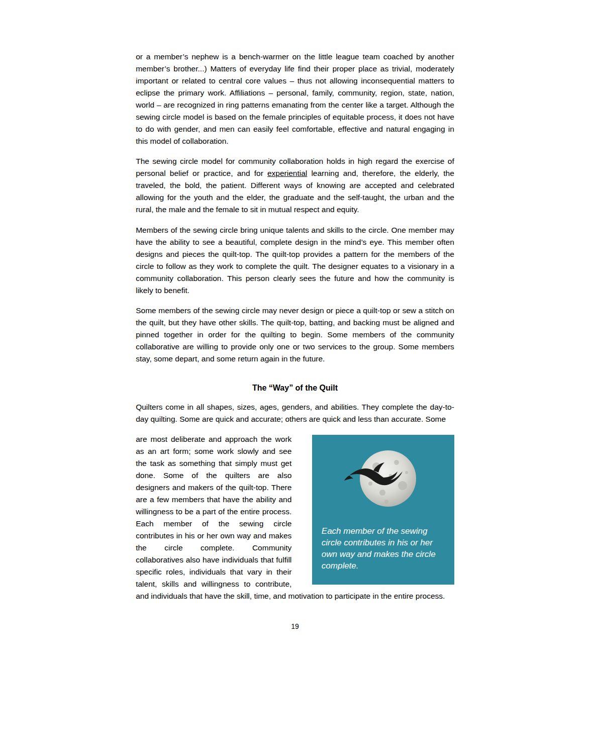or a member’s nephew is a bench-warmer on the little league team coached by another member’s brother...) Matters of everyday life find their proper place as trivial, moderately important or related to central core values – thus not allowing inconsequential matters to eclipse the primary work. Affiliations – personal, family, community, region, state, nation, world – are recognized in ring patterns emanating from the center like a target. Although the sewing circle model is based on the female principles of equitable process, it does not have to do with gender, and men can easily feel comfortable, effective and natural engaging in this model of collaboration.
The sewing circle model for community collaboration holds in high regard the exercise of personal belief or practice, and for experiential learning and, therefore, the elderly, the traveled, the bold, the patient. Different ways of knowing are accepted and celebrated allowing for the youth and the elder, the graduate and the self-taught, the urban and the rural, the male and the female to sit in mutual respect and equity.
Members of the sewing circle bring unique talents and skills to the circle. One member may have the ability to see a beautiful, complete design in the mind’s eye. This member often designs and pieces the quilt-top. The quilt-top provides a pattern for the mem­bers of the circle to follow as they work to complete the quilt. The designer equates to a visionary in a community collaboration. This person clearly sees the future and how the community is likely to benefit.
Some members of the sewing circle may never design or piece a quilt-top or sew a stitch on the quilt, but they have other skills. The quilt-top, batting, and backing must be aligned and pinned together in order for the quilting to begin. Some members of the community collaborative are willing to provide only one or two services to the group. Some members stay, some depart, and some return again in the future.
The “Way” of the Quilt
Quilters come in all shapes, sizes, ages, genders, and abilities. They complete the day-to-day quilting. Some are quick and accurate; others are quick and less than accurate. Some
Each member of the sew­ing circle contributes in his or her own way and makes the circle complete.
are most deliberate and approach the work as an art form; some work slowly and see the task as something that simply must get done. Some of the quilters are also designers and makers of the quilt-top. There are a few members that have the ability and willingness to be a part of the entire process. Each member of the sewing circle contributes in his or her own way and makes the circle complete. Community collaboratives also have individuals that fulfill specific roles, individuals that vary in their talent, skills and willingness to contribute, and individuals that have the skill, time, and motivation to participate in the entire process.
19